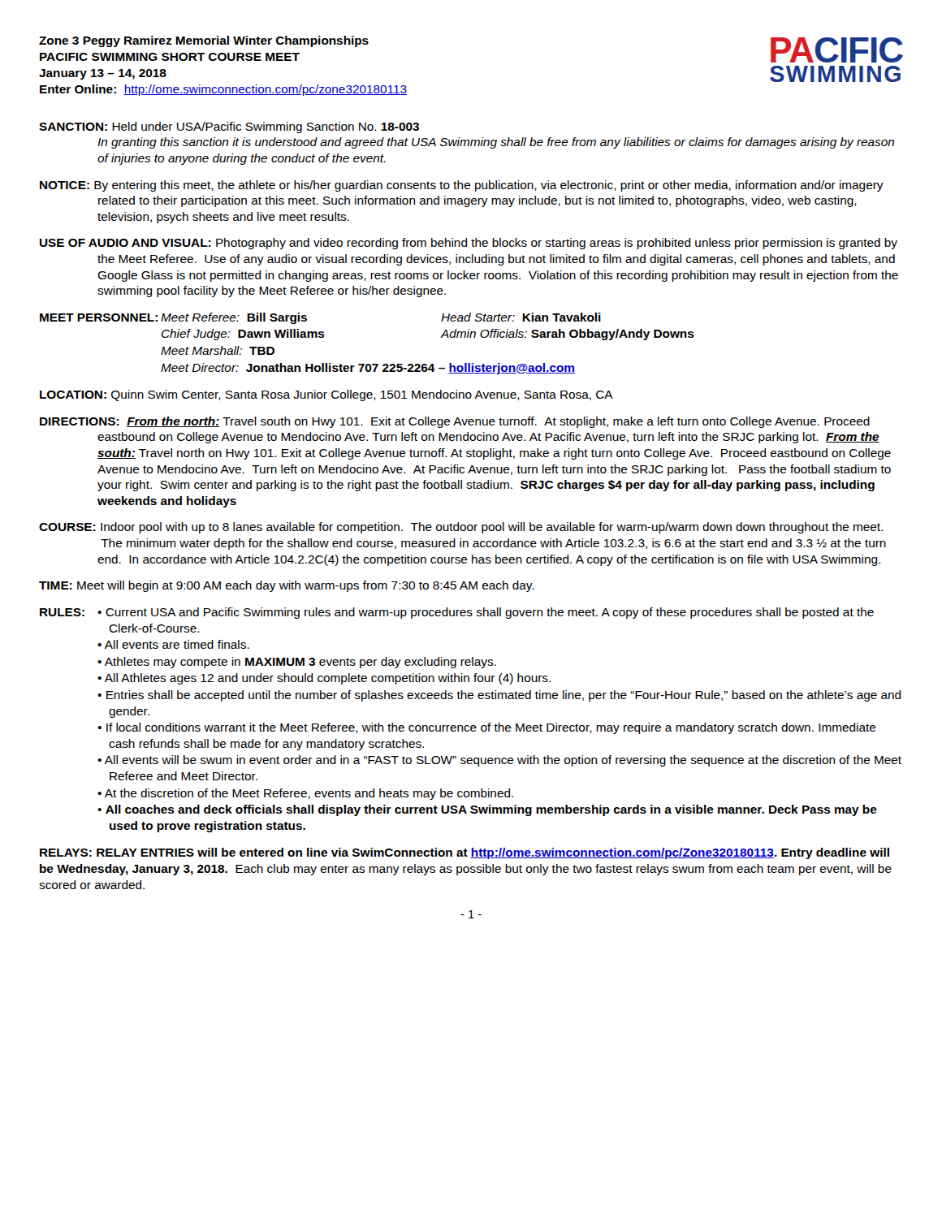Zone 3 Peggy Ramirez Memorial Winter Championships
PACIFIC SWIMMING SHORT COURSE MEET
January 13 – 14, 2018
Enter Online: http://ome.swimconnection.com/pc/zone320180113
PA CIFIC SWIMMING
SANCTION: Held under USA/Pacific Swimming Sanction No. 18-003
In granting this sanction it is understood and agreed that USA Swimming shall be free from any liabilities or claims for damages arising by reason of injuries to anyone during the conduct of the event.
NOTICE: By entering this meet, the athlete or his/her guardian consents to the publication, via electronic, print or other media, information and/or imagery related to their participation at this meet. Such information and imagery may include, but is not limited to, photographs, video, web casting, television, psych sheets and live meet results.
USE OF AUDIO AND VISUAL: Photography and video recording from behind the blocks or starting areas is prohibited unless prior permission is granted by the Meet Referee. Use of any audio or visual recording devices, including but not limited to film and digital cameras, cell phones and tablets, and Google Glass is not permitted in changing areas, rest rooms or locker rooms. Violation of this recording prohibition may result in ejection from the swimming pool facility by the Meet Referee or his/her designee.
MEET PERSONNEL:
Meet Referee: Bill Sargis
Head Starter: Kian Tavakoli
Chief Judge: Dawn Williams
Admin Officials: Sarah Obbagy/Andy Downs
Meet Marshall: TBD
Meet Director: Jonathan Hollister 707 225-2264 – hollisterjon@aol.com
LOCATION: Quinn Swim Center, Santa Rosa Junior College, 1501 Mendocino Avenue, Santa Rosa, CA
DIRECTIONS: From the north: Travel south on Hwy 101. Exit at College Avenue turnoff. At stoplight, make a left turn onto College Avenue. Proceed eastbound on College Avenue to Mendocino Ave. Turn left on Mendocino Ave. At Pacific Avenue, turn left into the SRJC parking lot. From the south: Travel north on Hwy 101. Exit at College Avenue turnoff. At stoplight, make a right turn onto College Ave. Proceed eastbound on College Avenue to Mendocino Ave. Turn left on Mendocino Ave. At Pacific Avenue, turn left turn into the SRJC parking lot. Pass the football stadium to your right. Swim center and parking is to the right past the football stadium. SRJC charges $4 per day for all-day parking pass, including weekends and holidays
COURSE: Indoor pool with up to 8 lanes available for competition. The outdoor pool will be available for warm-up/warm down down throughout the meet. The minimum water depth for the shallow end course, measured in accordance with Article 103.2.3, is 6.6 at the start end and 3.3 ½ at the turn end. In accordance with Article 104.2.2C(4) the competition course has been certified. A copy of the certification is on file with USA Swimming.
TIME: Meet will begin at 9:00 AM each day with warm-ups from 7:30 to 8:45 AM each day.
RULES:
• Current USA and Pacific Swimming rules and warm-up procedures shall govern the meet. A copy of these procedures shall be posted at the Clerk-of-Course.
• All events are timed finals.
• Athletes may compete in MAXIMUM 3 events per day excluding relays.
• All Athletes ages 12 and under should complete competition within four (4) hours.
• Entries shall be accepted until the number of splashes exceeds the estimated time line, per the “Four-Hour Rule,” based on the athlete’s age and gender.
• If local conditions warrant it the Meet Referee, with the concurrence of the Meet Director, may require a mandatory scratch down. Immediate cash refunds shall be made for any mandatory scratches.
• All events will be swum in event order and in a “FAST to SLOW” sequence with the option of reversing the sequence at the discretion of the Meet Referee and Meet Director.
• At the discretion of the Meet Referee, events and heats may be combined.
• All coaches and deck officials shall display their current USA Swimming membership cards in a visible manner. Deck Pass may be used to prove registration status.
RELAYS: RELAY ENTRIES will be entered on line via SwimConnection at http://ome.swimconnection.com/pc/Zone320180113. Entry deadline will be Wednesday, January 3, 2018. Each club may enter as many relays as possible but only the two fastest relays swum from each team per event, will be scored or awarded.
- 1 -